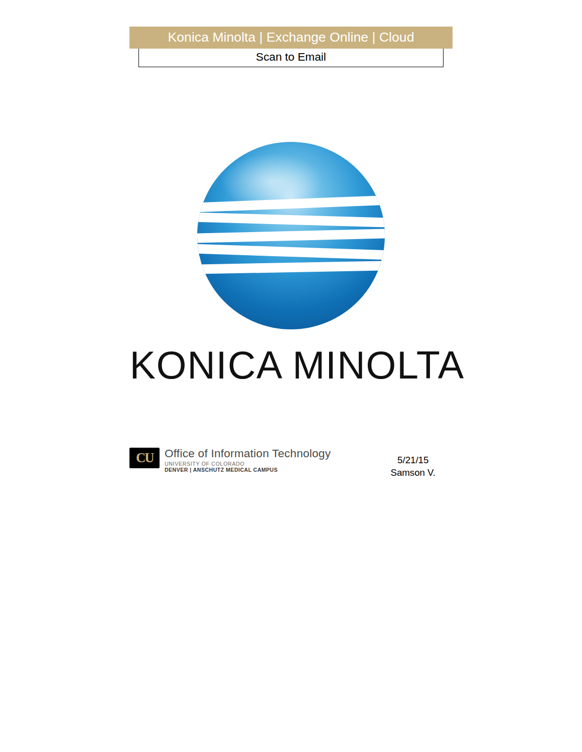Konica Minolta | Exchange Online | Cloud
Scan to Email
KONICA MINOLTA
CU
Office of Information Technology
UNIVERSITY OF COLORADO
DENVER | ANSCHUTZ MEDICAL CAMPUS
5/21/15
Samson V.